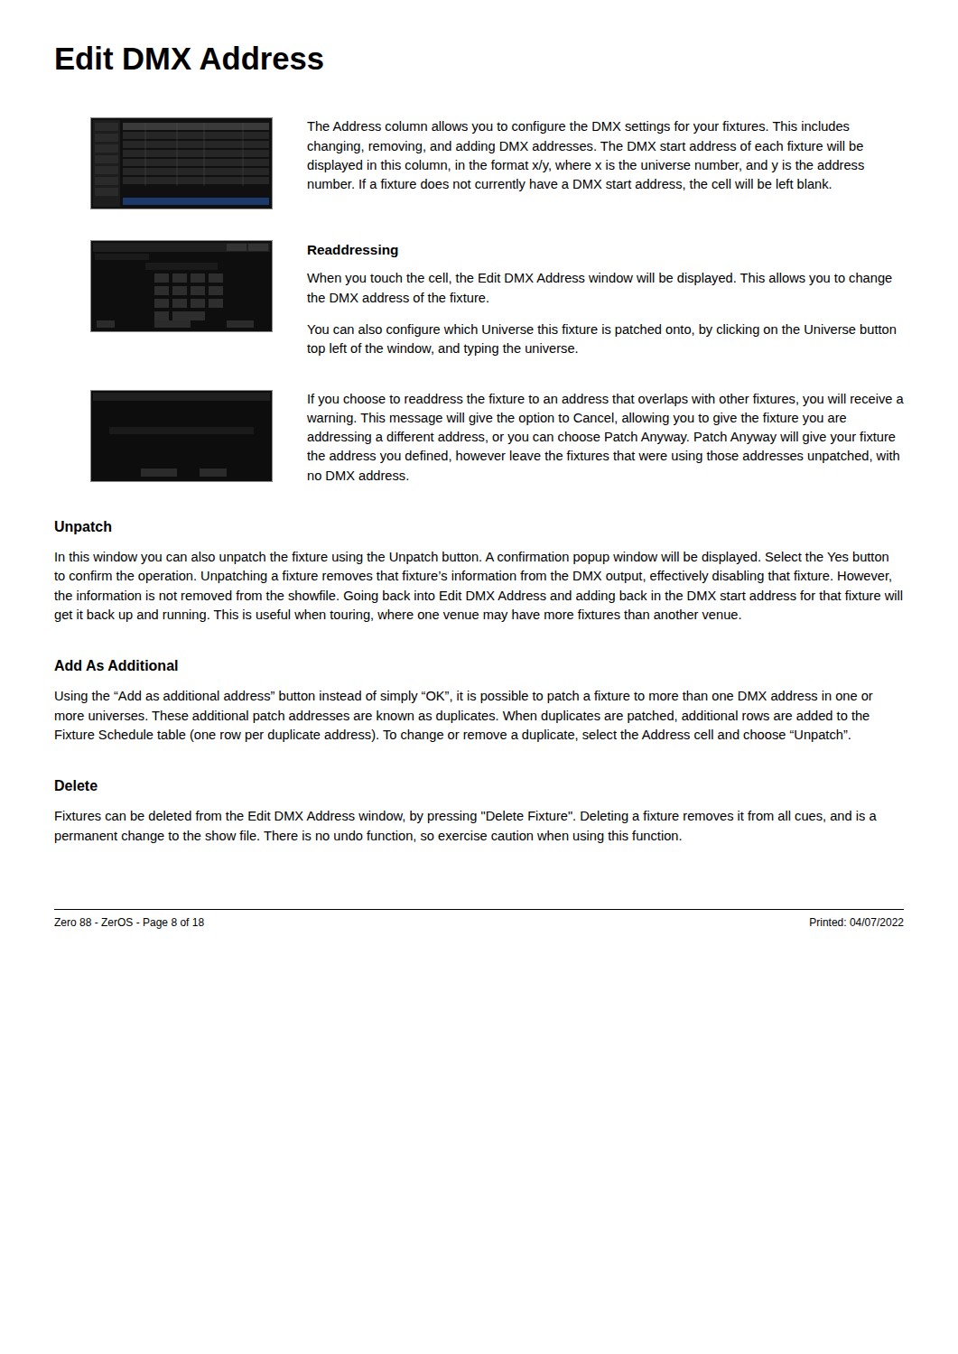Edit DMX Address
The Address column allows you to configure the DMX settings for your fixtures. This includes changing, removing, and adding DMX addresses. The DMX start address of each fixture will be displayed in this column, in the format x/y, where x is the universe number, and y is the address number. If a fixture does not currently have a DMX start address, the cell will be left blank.
Readdressing
When you touch the cell, the Edit DMX Address window will be displayed. This allows you to change the DMX address of the fixture.
You can also configure which Universe this fixture is patched onto, by clicking on the Universe button top left of the window, and typing the universe.
If you choose to readdress the fixture to an address that overlaps with other fixtures, you will receive a warning. This message will give the option to Cancel, allowing you to give the fixture you are addressing a different address, or you can choose Patch Anyway. Patch Anyway will give your fixture the address you defined, however leave the fixtures that were using those addresses unpatched, with no DMX address.
Unpatch
In this window you can also unpatch the fixture using the Unpatch button. A confirmation popup window will be displayed. Select the Yes button to confirm the operation. Unpatching a fixture removes that fixture’s information from the DMX output, effectively disabling that fixture. However, the information is not removed from the showfile. Going back into Edit DMX Address and adding back in the DMX start address for that fixture will get it back up and running. This is useful when touring, where one venue may have more fixtures than another venue.
Add As Additional
Using the “Add as additional address” button instead of simply “OK”, it is possible to patch a fixture to more than one DMX address in one or more universes. These additional patch addresses are known as duplicates. When duplicates are patched, additional rows are added to the Fixture Schedule table (one row per duplicate address). To change or remove a duplicate, select the Address cell and choose “Unpatch”.
Delete
Fixtures can be deleted from the Edit DMX Address window, by pressing "Delete Fixture". Deleting a fixture removes it from all cues, and is a permanent change to the show file. There is no undo function, so exercise caution when using this function.
Zero 88 - ZerOS - Page 8 of 18 Printed: 04/07/2022